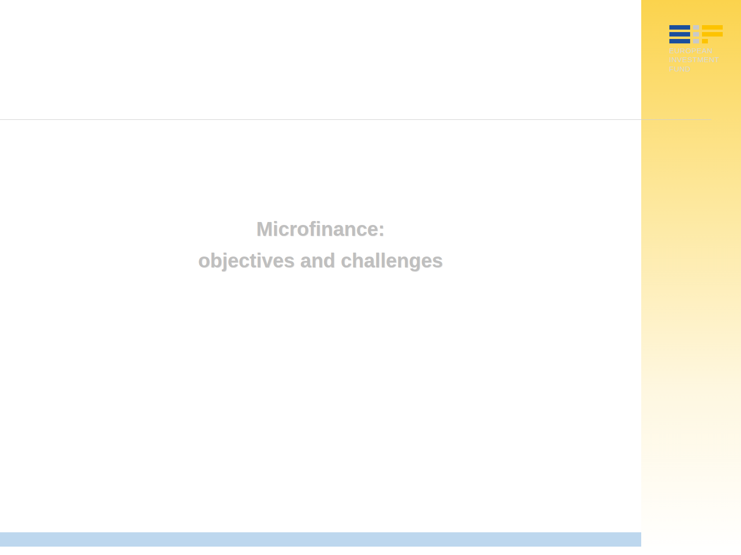EUROPEAN
INVESTMENT
FUND
Microfinance:
objectives and challenges